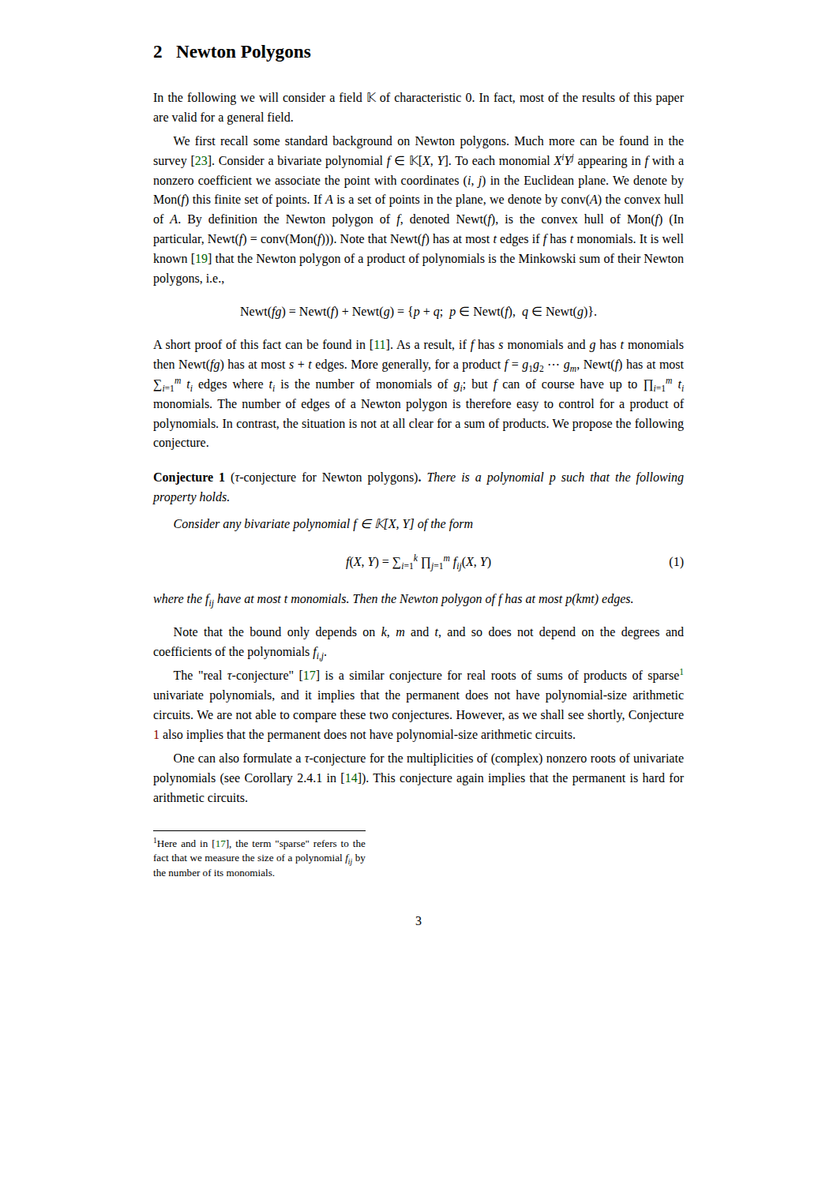2 Newton Polygons
In the following we will consider a field 𝕂 of characteristic 0. In fact, most of the results of this paper are valid for a general field.
We first recall some standard background on Newton polygons. Much more can be found in the survey [23]. Consider a bivariate polynomial f ∈ 𝕂[X, Y]. To each monomial XiYj appearing in f with a nonzero coefficient we associate the point with coordinates (i, j) in the Euclidean plane. We denote by Mon(f) this finite set of points. If A is a set of points in the plane, we denote by conv(A) the convex hull of A. By definition the Newton polygon of f, denoted Newt(f), is the convex hull of Mon(f) (In particular, Newt(f) = conv(Mon(f))). Note that Newt(f) has at most t edges if f has t monomials. It is well known [19] that the Newton polygon of a product of polynomials is the Minkowski sum of their Newton polygons, i.e.,
Newt(fg) = Newt(f) + Newt(g) = {p + q; p ∈ Newt(f), q ∈ Newt(g)}.
A short proof of this fact can be found in [11]. As a result, if f has s monomials and g has t monomials then Newt(fg) has at most s + t edges. More generally, for a product f = g1g2 ⋯ gm, Newt(f) has at most ∑i=1m ti edges where ti is the number of monomials of gi; but f can of course have up to ∏i=1m ti monomials. The number of edges of a Newton polygon is therefore easy to control for a product of polynomials. In contrast, the situation is not at all clear for a sum of products. We propose the following conjecture.
Conjecture 1 (τ-conjecture for Newton polygons). There is a polynomial p such that the following property holds.
Consider any bivariate polynomial f ∈ 𝕂[X, Y] of the form
f(X, Y) = ∑i=1k ∏j=1m fij(X, Y)(1)
where the fij have at most t monomials. Then the Newton polygon of f has at most p(kmt) edges.
Note that the bound only depends on k, m and t, and so does not depend on the degrees and coefficients of the polynomials fi,j.
The "real τ-conjecture" [17] is a similar conjecture for real roots of sums of products of sparse1 univariate polynomials, and it implies that the permanent does not have polynomial-size arithmetic circuits. We are not able to compare these two conjectures. However, as we shall see shortly, Conjecture 1 also implies that the permanent does not have polynomial-size arithmetic circuits.
One can also formulate a τ-conjecture for the multiplicities of (complex) nonzero roots of univariate polynomials (see Corollary 2.4.1 in [14]). This conjecture again implies that the permanent is hard for arithmetic circuits.
1Here and in [17], the term "sparse" refers to the fact that we measure the size of a polynomial fij by the number of its monomials.
3